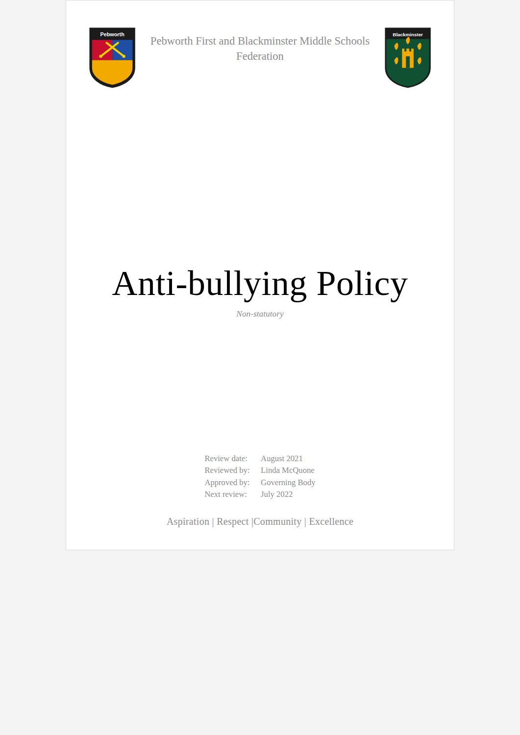Pebworth crest Pebworth
Pebworth First and Blackminster Middle Schools
Federation
Blackminster crest Blackminster
Anti-bullying Policy
Non-statutory
| Review date: | August 2021 |
| Reviewed by: | Linda McQuone |
| Approved by: | Governing Body |
| Next review: | July 2022 |
Aspiration | Respect |Community | Excellence